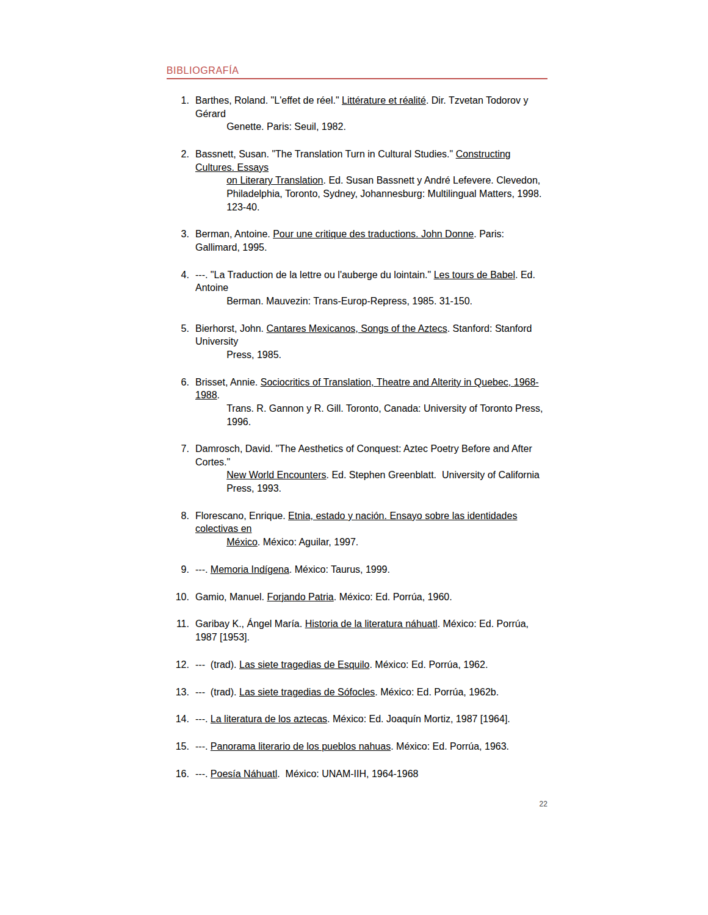BIBLIOGRAFÍA
Barthes, Roland. "L'effet de réel." Littérature et réalité. Dir. Tzvetan Todorov y Gérard Genette. Paris: Seuil, 1982.
Bassnett, Susan. "The Translation Turn in Cultural Studies." Constructing Cultures. Essays on Literary Translation. Ed. Susan Bassnett y André Lefevere. Clevedon, Philadelphia, Toronto, Sydney, Johannesburg: Multilingual Matters, 1998. 123-40.
Berman, Antoine. Pour une critique des traductions. John Donne. Paris: Gallimard, 1995.
---. "La Traduction de la lettre ou l'auberge du lointain." Les tours de Babel. Ed. Antoine Berman. Mauvezin: Trans-Europ-Repress, 1985. 31-150.
Bierhorst, John. Cantares Mexicanos, Songs of the Aztecs. Stanford: Stanford University Press, 1985.
Brisset, Annie. Sociocritics of Translation, Theatre and Alterity in Quebec, 1968-1988. Trans. R. Gannon y R. Gill. Toronto, Canada: University of Toronto Press, 1996.
Damrosch, David. "The Aesthetics of Conquest: Aztec Poetry Before and After Cortes." New World Encounters. Ed. Stephen Greenblatt. University of California Press, 1993.
Florescano, Enrique. Etnia, estado y nación. Ensayo sobre las identidades colectivas en México. México: Aguilar, 1997.
---. Memoria Indígena. México: Taurus, 1999.
Gamio, Manuel. Forjando Patria. México: Ed. Porrúa, 1960.
Garibay K., Ángel María. Historia de la literatura náhuatl. México: Ed. Porrúa, 1987 [1953].
--- (trad). Las siete tragedias de Esquilo. México: Ed. Porrúa, 1962.
--- (trad). Las siete tragedias de Sófocles. México: Ed. Porrúa, 1962b.
---. La literatura de los aztecas. México: Ed. Joaquín Mortiz, 1987 [1964].
---. Panorama literario de los pueblos nahuas. México: Ed. Porrúa, 1963.
---. Poesía Náhuatl. México: UNAM-IIH, 1964-1968
22